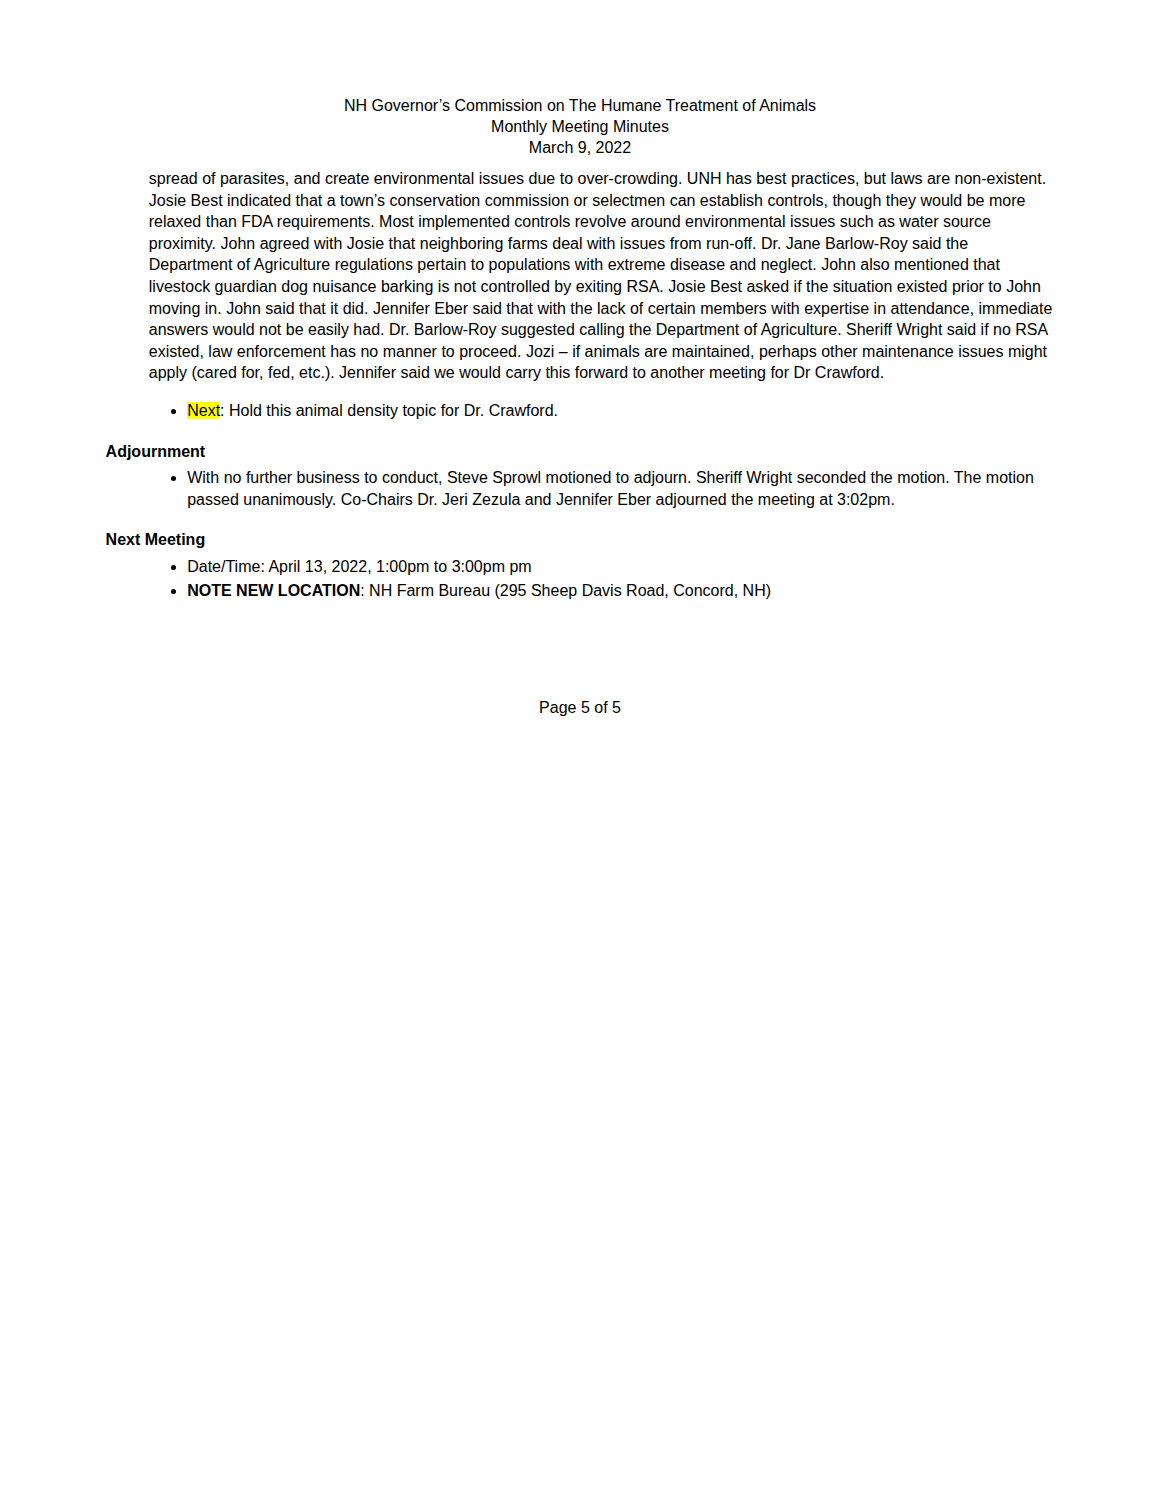NH Governor’s Commission on The Humane Treatment of Animals
Monthly Meeting Minutes
March 9, 2022
spread of parasites, and create environmental issues due to over-crowding. UNH has best practices, but laws are non-existent. Josie Best indicated that a town’s conservation commission or selectmen can establish controls, though they would be more relaxed than FDA requirements. Most implemented controls revolve around environmental issues such as water source proximity. John agreed with Josie that neighboring farms deal with issues from run-off. Dr. Jane Barlow-Roy said the Department of Agriculture regulations pertain to populations with extreme disease and neglect. John also mentioned that livestock guardian dog nuisance barking is not controlled by exiting RSA. Josie Best asked if the situation existed prior to John moving in. John said that it did. Jennifer Eber said that with the lack of certain members with expertise in attendance, immediate answers would not be easily had. Dr. Barlow-Roy suggested calling the Department of Agriculture. Sheriff Wright said if no RSA existed, law enforcement has no manner to proceed. Jozi – if animals are maintained, perhaps other maintenance issues might apply (cared for, fed, etc.). Jennifer said we would carry this forward to another meeting for Dr Crawford.
Next: Hold this animal density topic for Dr. Crawford.
Adjournment
With no further business to conduct, Steve Sprowl motioned to adjourn. Sheriff Wright seconded the motion. The motion passed unanimously. Co-Chairs Dr. Jeri Zezula and Jennifer Eber adjourned the meeting at 3:02pm.
Next Meeting
Date/Time: April 13, 2022, 1:00pm to 3:00pm pm
NOTE NEW LOCATION: NH Farm Bureau (295 Sheep Davis Road, Concord, NH)
Page 5 of 5